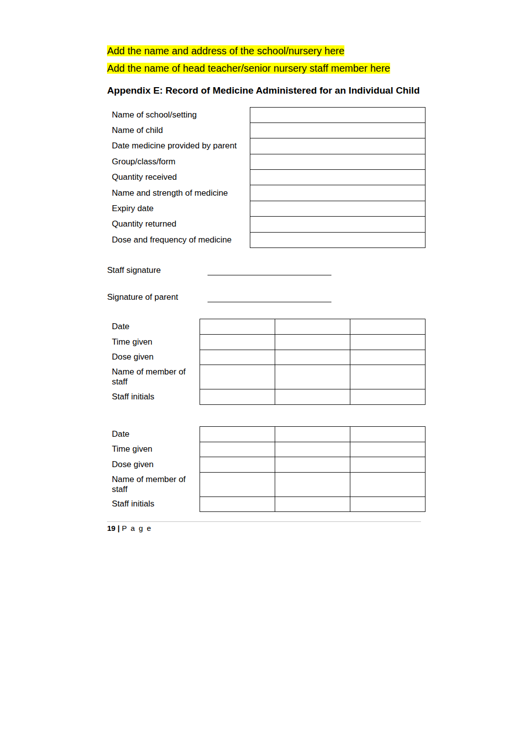Add the name and address of the school/nursery here
Add the name of head teacher/senior nursery staff member here
Appendix E: Record of Medicine Administered for an Individual Child
| Name of school/setting | |
| Name of child | |
| Date medicine provided by parent | |
| Group/class/form | |
| Quantity received | |
| Name and strength of medicine | |
| Expiry date | |
| Quantity returned | |
| Dose and frequency of medicine | |
Staff signature
Signature of parent
| Date | | | |
| Time given | | | |
| Dose given | | | |
| Name of member of staff | | | |
| Staff initials | | | |
| Date | | | |
| Time given | | | |
| Dose given | | | |
| Name of member of staff | | | |
| Staff initials | | | |
19 | P a g e